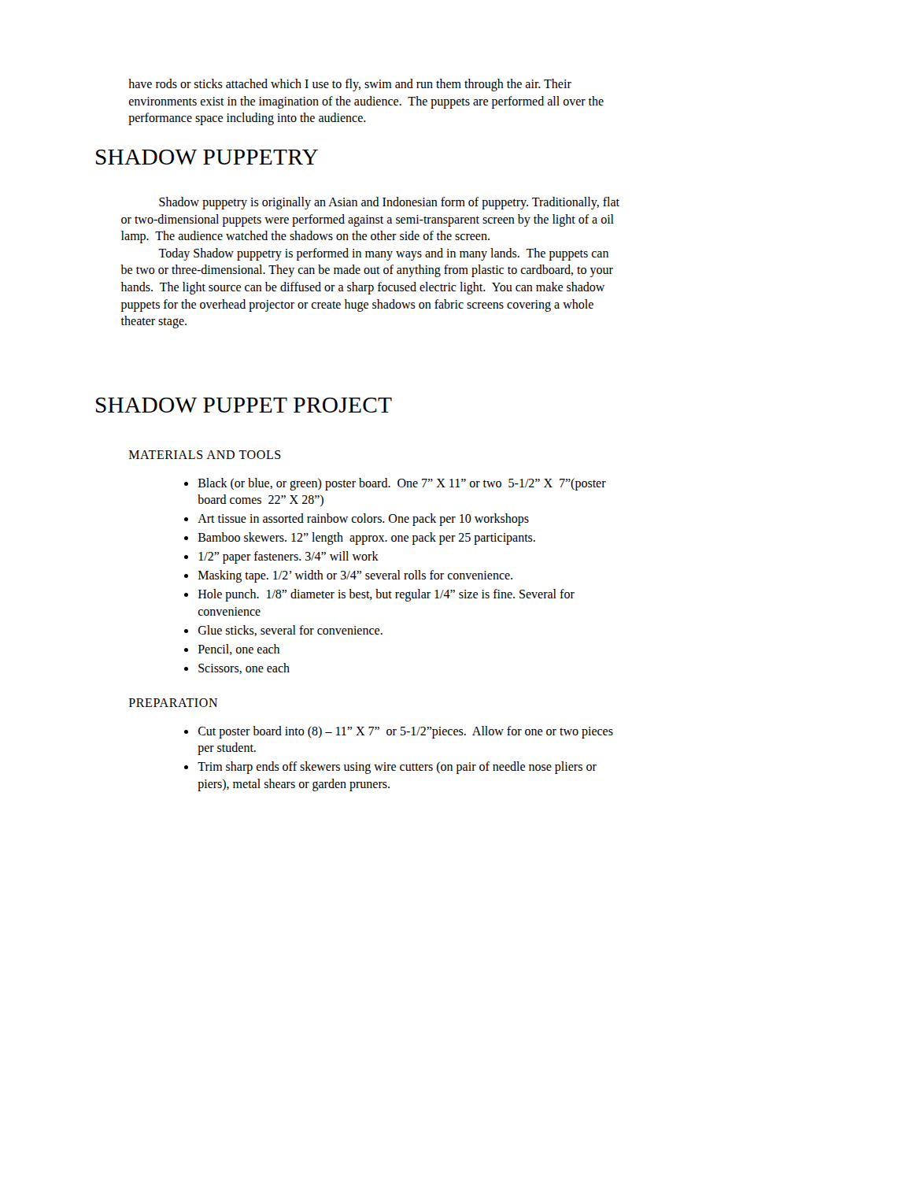have rods or sticks attached which I use to fly, swim and run them through the air. Their environments exist in the imagination of the audience. The puppets are performed all over the performance space including into the audience.
SHADOW PUPPETRY
Shadow puppetry is originally an Asian and Indonesian form of puppetry. Traditionally, flat or two-dimensional puppets were performed against a semi-transparent screen by the light of a oil lamp. The audience watched the shadows on the other side of the screen.
Today Shadow puppetry is performed in many ways and in many lands. The puppets can be two or three-dimensional. They can be made out of anything from plastic to cardboard, to your hands. The light source can be diffused or a sharp focused electric light. You can make shadow puppets for the overhead projector or create huge shadows on fabric screens covering a whole theater stage.
SHADOW PUPPET PROJECT
MATERIALS AND TOOLS
Black (or blue, or green) poster board. One 7” X 11” or two 5-1/2” X 7”(poster board comes 22” X 28”)
Art tissue in assorted rainbow colors. One pack per 10 workshops
Bamboo skewers. 12” length approx. one pack per 25 participants.
1/2” paper fasteners. 3/4” will work
Masking tape. 1/2’ width or 3/4” several rolls for convenience.
Hole punch. 1/8” diameter is best, but regular 1/4” size is fine. Several for convenience
Glue sticks, several for convenience.
Pencil, one each
Scissors, one each
PREPARATION
Cut poster board into (8) – 11” X 7” or 5-1/2”pieces. Allow for one or two pieces per student.
Trim sharp ends off skewers using wire cutters (on pair of needle nose pliers or piers), metal shears or garden pruners.